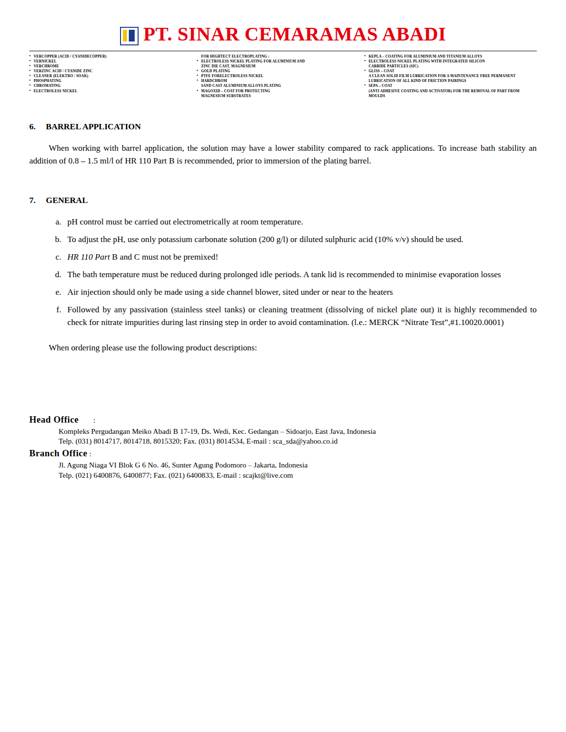PT. SINAR CEMARAMAS ABADI
| VERCOPPER (ACID / CYANIDECOPPER) VERNICKEL VERCHROME VERZINC ACID / CYANIDE ZINC CLEANER (ELEKTRO / SOAK) PHOSPHATING CHROMATING ELECTROLESS NICKEL | FOR HIGHTECT ELECTROPLATING : ELECTROLESS NICKEL PLATING FOR ALUMINIUM AND ZINC DIE CAST, MAGNESIUM GOLD PLATING PTFE FORELECTROLESS NICKEL HARDCHROM SAND CAST ALUMINIUM ALLOYS PLATING MAGOXID – COAT FOR PROTECTING MAGNESIUM SUBSTRATES | KEPLA – COATING FOR ALUMINIUM AND TITANIUM ALLOYS ELECTROLESS NICKEL PLATING WITH INTEGRATED SILICON CARBIDE PARTICLES (SIC) GLISS – COAT A CLEAN SOLID FILM LUBRICATION FOR A MAINTENANCE FREE PERMANENT LUBRICATION OF ALL KIND OF FRICTION PAIRINGS SEPA – COAT (ANTI ADHESIVE COATING AND ACTIVATOR) FOR THE REMOVAL OF PART FROM MOULDS |
6. BARREL APPLICATION
When working with barrel application, the solution may have a lower stability compared to rack applications. To increase bath stability an addition of 0.8 – 1.5 ml/l of HR 110 Part B is recommended, prior to immersion of the plating barrel.
7. GENERAL
pH control must be carried out electrometrically at room temperature.
To adjust the pH, use only potassium carbonate solution (200 g/l) or diluted sulphuric acid (10% v/v) should be used.
HR 110 Part B and C must not be premixed!
The bath temperature must be reduced during prolonged idle periods. A tank lid is recommended to minimise evaporation losses
Air injection should only be made using a side channel blower, sited under or near to the heaters
Followed by any passivation (stainless steel tanks) or cleaning treatment (dissolving of nickel plate out) it is highly recommended to check for nitrate impurities during last rinsing step in order to avoid contamination. (l.e.: MERCK “Nitrate Test”,#1.10020.0001)
When ordering please use the following product descriptions:
Head Office:
Kompleks Pergudangan Meiko Abadi B 17-19, Ds. Wedi, Kec. Gedangan – Sidoarjo, East Java, Indonesia
Telp. (031) 8014717, 8014718, 8015320; Fax. (031) 8014534, E-mail : sca_sda@yahoo.co.id
Branch Office :
Jl. Agung Niaga VI Blok G 6 No. 46, Sunter Agung Podomoro – Jakarta, Indonesia
Telp. (021) 6400876, 6400877; Fax. (021) 6400833, E-mail : scajkt@live.com